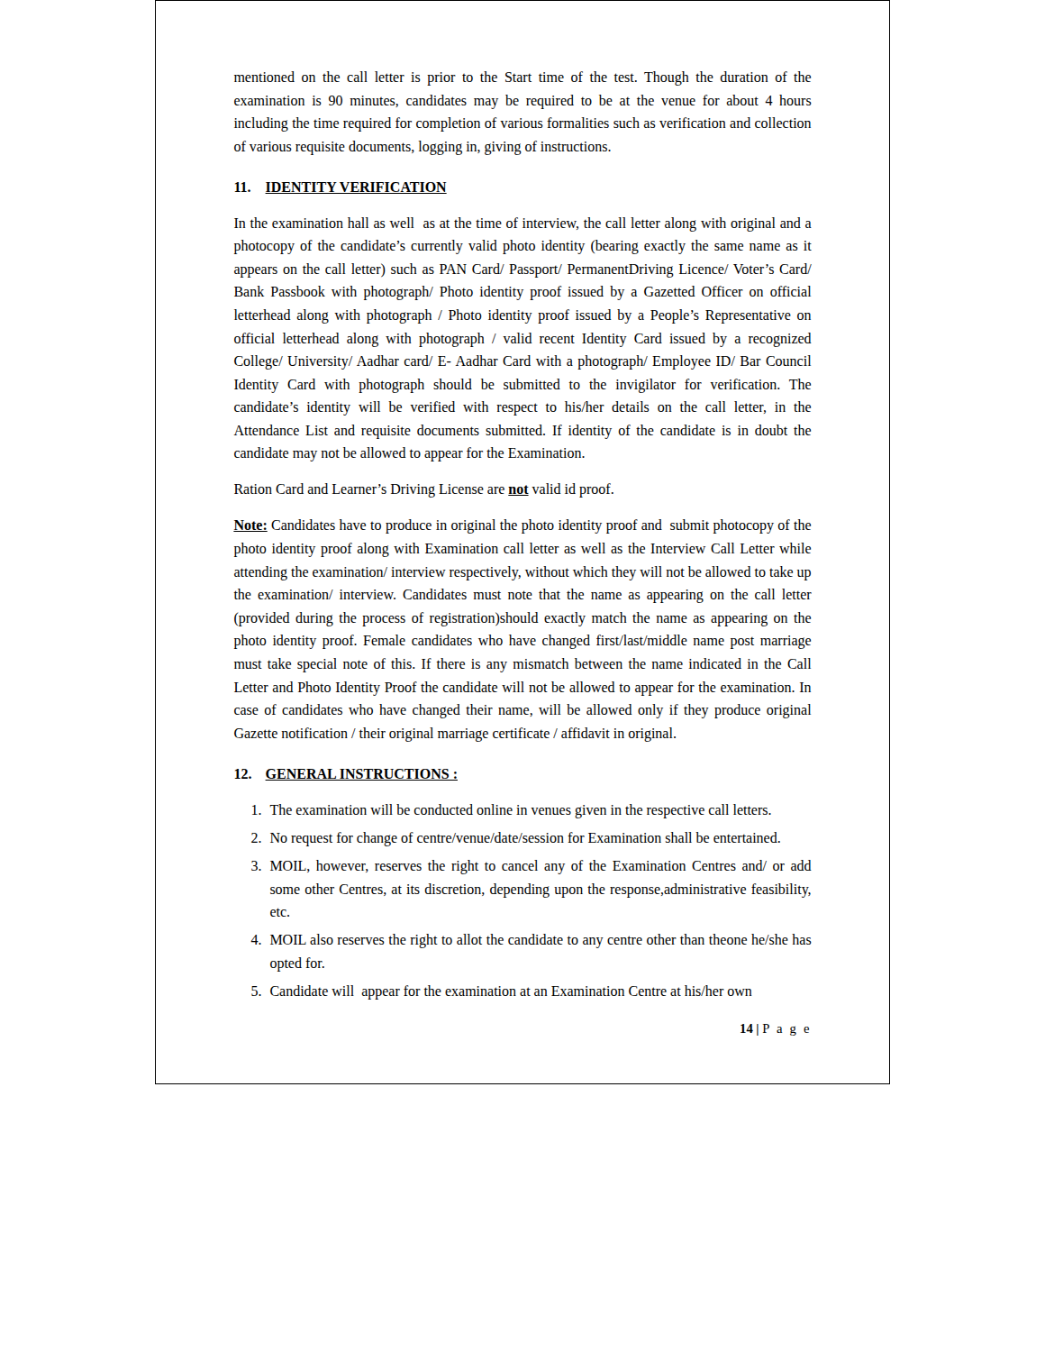mentioned on the call letter is prior to the Start time of the test. Though the duration of the examination is 90 minutes, candidates may be required to be at the venue for about 4 hours including the time required for completion of various formalities such as verification and collection of various requisite documents, logging in, giving of instructions.
11. IDENTITY VERIFICATION
In the examination hall as well as at the time of interview, the call letter along with original and a photocopy of the candidate’s currently valid photo identity (bearing exactly the same name as it appears on the call letter) such as PAN Card/ Passport/ PermanentDriving Licence/ Voter’s Card/ Bank Passbook with photograph/ Photo identity proof issued by a Gazetted Officer on official letterhead along with photograph / Photo identity proof issued by a People’s Representative on official letterhead along with photograph / valid recent Identity Card issued by a recognized College/ University/ Aadhar card/ E- Aadhar Card with a photograph/ Employee ID/ Bar Council Identity Card with photograph should be submitted to the invigilator for verification. The candidate’s identity will be verified with respect to his/her details on the call letter, in the Attendance List and requisite documents submitted. If identity of the candidate is in doubt the candidate may not be allowed to appear for the Examination.
Ration Card and Learner’s Driving License are not valid id proof.
Note: Candidates have to produce in original the photo identity proof and submit photocopy of the photo identity proof along with Examination call letter as well as the Interview Call Letter while attending the examination/ interview respectively, without which they will not be allowed to take up the examination/ interview. Candidates must note that the name as appearing on the call letter (provided during the process of registration)should exactly match the name as appearing on the photo identity proof. Female candidates who have changed first/last/middle name post marriage must take special note of this. If there is any mismatch between the name indicated in the Call Letter and Photo Identity Proof the candidate will not be allowed to appear for the examination. In case of candidates who have changed their name, will be allowed only if they produce original Gazette notification / their original marriage certificate / affidavit in original.
12. GENERAL INSTRUCTIONS :
The examination will be conducted online in venues given in the respective call letters.
No request for change of centre/venue/date/session for Examination shall be entertained.
MOIL, however, reserves the right to cancel any of the Examination Centres and/ or add some other Centres, at its discretion, depending upon the response,administrative feasibility, etc.
MOIL also reserves the right to allot the candidate to any centre other than theone he/she has opted for.
Candidate will appear for the examination at an Examination Centre at his/her own
14 | P a g e